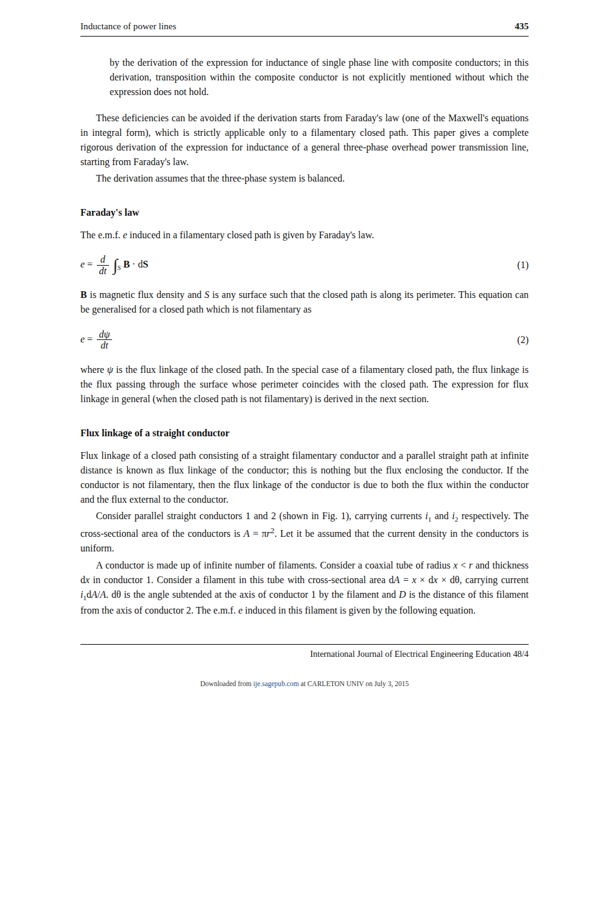Inductance of power lines 435
by the derivation of the expression for inductance of single phase line with composite conductors; in this derivation, transposition within the composite conductor is not explicitly mentioned without which the expression does not hold.
These deficiencies can be avoided if the derivation starts from Faraday's law (one of the Maxwell's equations in integral form), which is strictly applicable only to a filamentary closed path. This paper gives a complete rigorous derivation of the expression for inductance of a general three-phase overhead power transmission line, starting from Faraday's law.
The derivation assumes that the three-phase system is balanced.
Faraday's law
The e.m.f. e induced in a filamentary closed path is given by Faraday's law.
e = ddt ∫S B · dS (1)
B is magnetic flux density and S is any surface such that the closed path is along its perimeter. This equation can be generalised for a closed path which is not filamentary as
e = dψ dt (2)
where ψ is the flux linkage of the closed path. In the special case of a filamentary closed path, the flux linkage is the flux passing through the surface whose perimeter coincides with the closed path. The expression for flux linkage in general (when the closed path is not filamentary) is derived in the next section.
Flux linkage of a straight conductor
Flux linkage of a closed path consisting of a straight filamentary conductor and a parallel straight path at infinite distance is known as flux linkage of the conductor; this is nothing but the flux enclosing the conductor. If the conductor is not filamentary, then the flux linkage of the conductor is due to both the flux within the conductor and the flux external to the conductor.
Consider parallel straight conductors 1 and 2 (shown in Fig. 1), carrying currents i 1 and i 2 respectively. The cross-sectional area of the conductors is A = πr2. Let it be assumed that the current density in the conductors is uniform.
A conductor is made up of infinite number of filaments. Consider a coaxial tube of radius x < r and thickness dx in conductor 1. Consider a filament in this tube with cross-sectional area dA = x × dx × dθ, carrying current i 1dA/A. dθ is the angle subtended at the axis of conductor 1 by the filament and D is the distance of this filament from the axis of conductor 2. The e.m.f. e induced in this filament is given by the following equation.
International Journal of Electrical Engineering Education 48/4
Downloaded from ije.sagepub.com at CARLETON UNIV on July 3, 2015